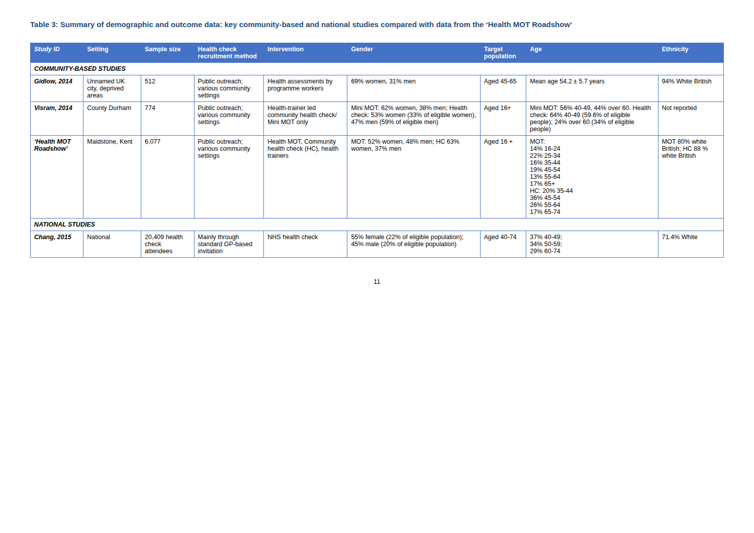Table 3: Summary of demographic and outcome data: key community-based and national studies compared with data from the ‘Health MOT Roadshow’
| Study ID | Setting | Sample size | Health check recruitment method | Intervention | Gender | Target population | Age | Ethnicity |
| --- | --- | --- | --- | --- | --- | --- | --- | --- |
| COMMUNITY-BASED STUDIES |
| Gidlow, 2014 | Unnamed UK city, deprived areas | 512 | Public outreach; various community settings | Health assessments by programme workers | 69% women, 31% men | Aged 45-65 | Mean age 54.2 ± 5.7 years | 94% White British |
| Visram, 2014 | County Durham | 774 | Public outreach; various community settings | Health-trainer led community health check/ Mini MOT only | Mini MOT: 62% women, 38% men; Health check: 53% women (33% of eligible women), 47% men (59% of eligible men) | Aged 16+ | Mini MOT: 56% 40-49, 44% over 60. Health check: 64% 40-49 (59.6% of eligible people); 24% over 60 (34% of eligible people) | Not reported |
| ‘Health MOT Roadshow’ | Maidstone, Kent | 6,077 | Public outreach; various community settings | Health MOT, Community health check (HC), health trainers | MOT: 52% women, 48% men; HC 63% women, 37% men | Aged 16 + | MOT: 14% 16-24 22% 25-34 16% 35-44 19% 45-54 13% 55-64 17% 65+ HC: 20% 35-44 36% 45-54 26% 55-64 17% 65-74 | MOT 80% white British; HC 88 % white British |
| NATIONAL STUDIES |
| Chang, 2015 | National | 20,409 health check attendees | Mainly through standard GP-based invitation | NHS health check | 55% female (22% of eligible population); 45% male (20% of eligible population) | Aged 40-74 | 37% 40-49; 34% 50-59; 29% 60-74 | 71.4% White |
11